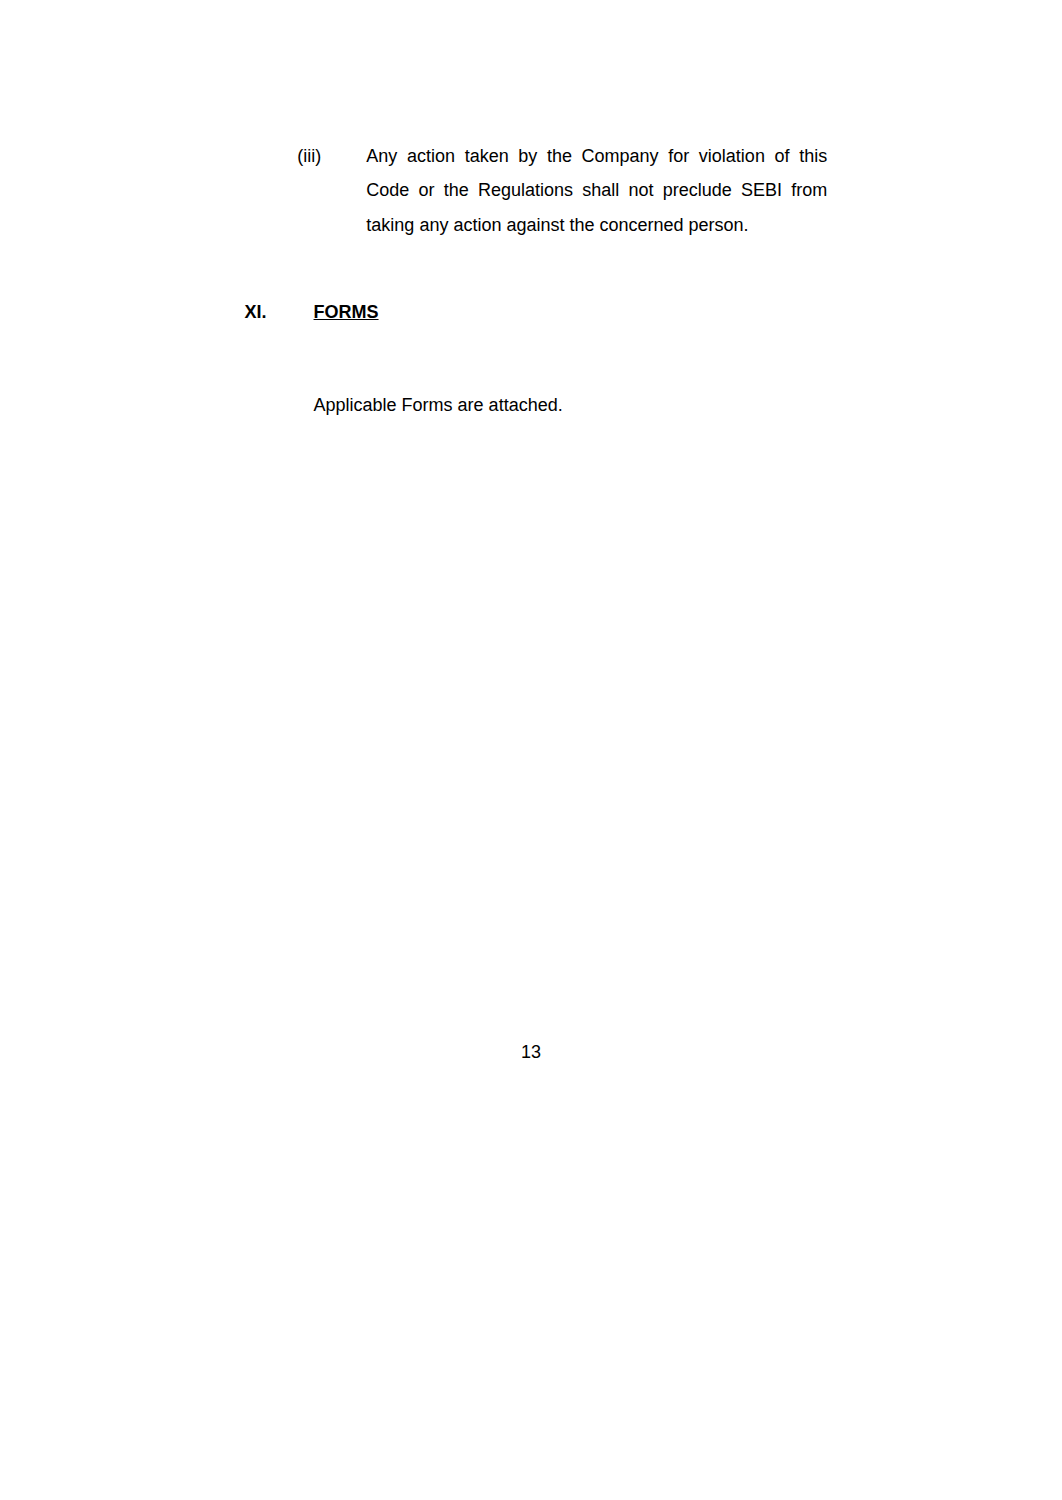(iii)
Any action taken by the Company for violation of this Code or the Regulations shall not preclude SEBI from taking any action against the concerned person.
XI.
FORMS
Applicable Forms are attached.
13